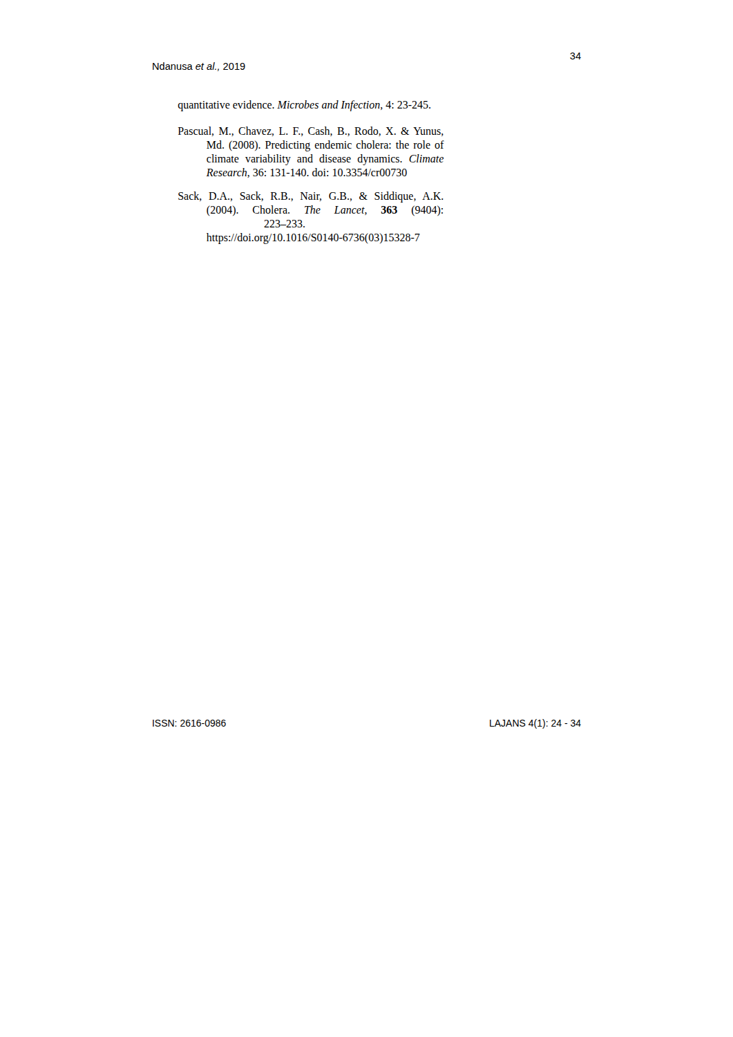Ndanusa et al., 2019
34
quantitative evidence. Microbes and Infection, 4: 23-245.
Pascual, M., Chavez, L. F., Cash, B., Rodo, X. & Yunus, Md. (2008). Predicting endemic cholera: the role of climate variability and disease dynamics. Climate Research, 36: 131-140. doi: 10.3354/cr00730
Sack, D.A., Sack, R.B., Nair, G.B., & Siddique, A.K. (2004). Cholera. The Lancet, 363 (9404): 223–233. https://doi.org/10.1016/S0140-6736(03)15328-7
ISSN: 2616-0986
LAJANS 4(1): 24 - 34